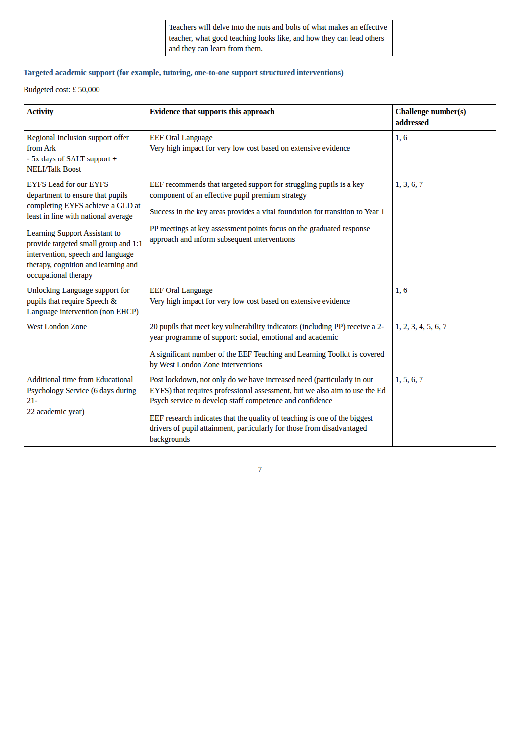| | Teachers will delve into the nuts and bolts of what makes an effective teacher, what good teaching looks like, and how they can lead others and they can learn from them. | |
Targeted academic support (for example, tutoring, one-to-one support structured interventions)
Budgeted cost: £ 50,000
| Activity | Evidence that supports this approach | Challenge number(s) addressed |
| --- | --- | --- |
| Regional Inclusion support offer from Ark - 5x days of SALT support + NELI/Talk Boost | EEF Oral Language Very high impact for very low cost based on extensive evidence | 1, 6 |
| EYFS Lead for our EYFS department to ensure that pupils completing EYFS achieve a GLD at least in line with national average Learning Support Assistant to provide targeted small group and 1:1 intervention, speech and language therapy, cognition and learning and occupational therapy | EEF recommends that targeted support for struggling pupils is a key component of an effective pupil premium strategy Success in the key areas provides a vital foundation for transition to Year 1 PP meetings at key assessment points focus on the graduated response approach and inform subsequent interventions | 1, 3, 6, 7 |
| Unlocking Language support for pupils that require Speech & Language intervention (non EHCP) | EEF Oral Language Very high impact for very low cost based on extensive evidence | 1, 6 |
| West London Zone | 20 pupils that meet key vulnerability indicators (including PP) receive a 2-year programme of support: social, emotional and academic A significant number of the EEF Teaching and Learning Toolkit is covered by West London Zone interventions | 1, 2, 3, 4, 5, 6, 7 |
| Additional time from Educational Psychology Service (6 days during 21- 22 academic year) | Post lockdown, not only do we have increased need (particularly in our EYFS) that requires professional assessment, but we also aim to use the Ed Psych service to develop staff competence and confidence EEF research indicates that the quality of teaching is one of the biggest drivers of pupil attainment, particularly for those from disadvantaged backgrounds | 1, 5, 6, 7 |
7